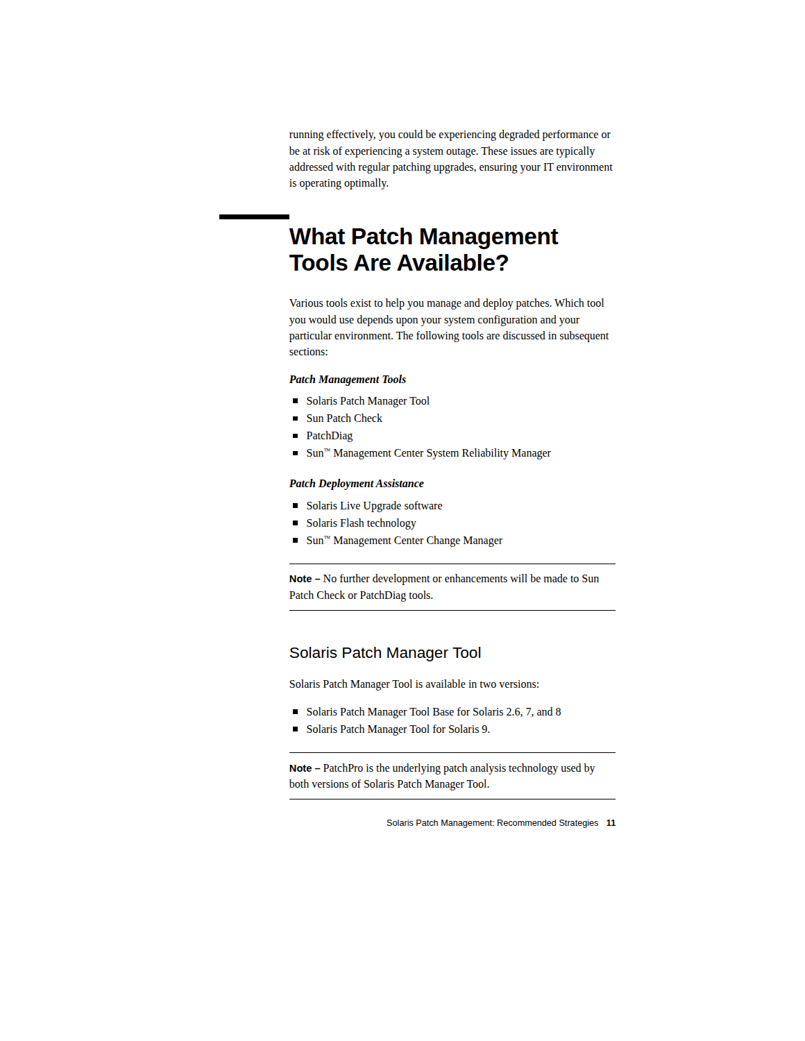running effectively, you could be experiencing degraded performance or be at risk of experiencing a system outage. These issues are typically addressed with regular patching upgrades, ensuring your IT environment is operating optimally.
What Patch Management Tools Are Available?
Various tools exist to help you manage and deploy patches. Which tool you would use depends upon your system configuration and your particular environment. The following tools are discussed in subsequent sections:
Patch Management Tools
Solaris Patch Manager Tool
Sun Patch Check
PatchDiag
Sun™ Management Center System Reliability Manager
Patch Deployment Assistance
Solaris Live Upgrade software
Solaris Flash technology
Sun™ Management Center Change Manager
Note – No further development or enhancements will be made to Sun Patch Check or PatchDiag tools.
Solaris Patch Manager Tool
Solaris Patch Manager Tool is available in two versions:
Solaris Patch Manager Tool Base for Solaris 2.6, 7, and 8
Solaris Patch Manager Tool for Solaris 9.
Note – PatchPro is the underlying patch analysis technology used by both versions of Solaris Patch Manager Tool.
Solaris Patch Management: Recommended Strategies11